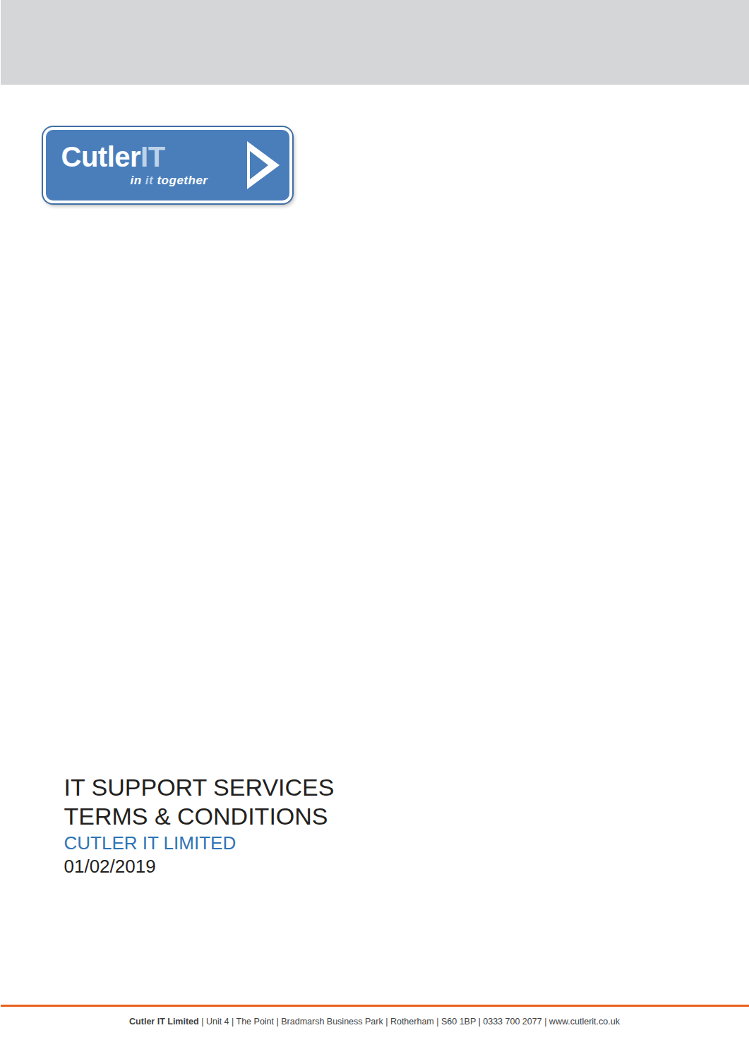CutlerIT in it together
IT SUPPORT SERVICES
TERMS & CONDITIONS
CUTLER IT LIMITED
01/02/2019
Cutler IT Limited | Unit 4 | The Point | Bradmarsh Business Park | Rotherham | S60 1BP | 0333 700 2077 | www.cutlerit.co.uk